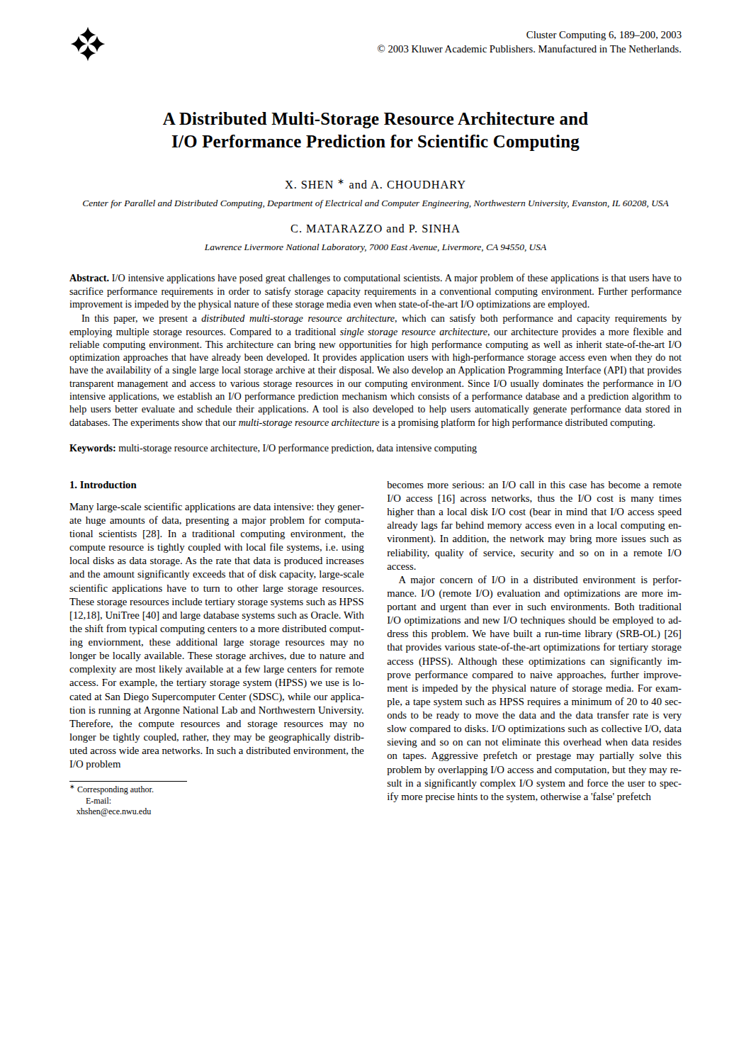Cluster Computing 6, 189–200, 2003
© 2003 Kluwer Academic Publishers. Manufactured in The Netherlands.
A Distributed Multi-Storage Resource Architecture and
I/O Performance Prediction for Scientific Computing
X. SHEN ∗ and A. CHOUDHARY
Center for Parallel and Distributed Computing, Department of Electrical and Computer Engineering, Northwestern University, Evanston, IL 60208, USA
C. MATARAZZO and P. SINHA
Lawrence Livermore National Laboratory, 7000 East Avenue, Livermore, CA 94550, USA
Abstract. I/O intensive applications have posed great challenges to computational scientists. A major problem of these applications is that users have to sacrifice performance requirements in order to satisfy storage capacity requirements in a conventional computing environment. Further performance improvement is impeded by the physical nature of these storage media even when state-of-the-art I/O optimizations are employed.
In this paper, we present a distributed multi-storage resource architecture, which can satisfy both performance and capacity requirements by employing multiple storage resources. Compared to a traditional single storage resource architecture, our architecture provides a more flexible and reliable computing environment. This architecture can bring new opportunities for high performance computing as well as inherit state-of-the-art I/O optimization approaches that have already been developed. It provides application users with high-performance storage access even when they do not have the availability of a single large local storage archive at their disposal. We also develop an Application Programming Interface (API) that provides transparent management and access to various storage resources in our computing environment. Since I/O usually dominates the performance in I/O intensive applications, we establish an I/O performance prediction mechanism which consists of a performance database and a prediction algorithm to help users better evaluate and schedule their applications. A tool is also developed to help users automatically generate performance data stored in databases. The experiments show that our multi-storage resource architecture is a promising platform for high performance distributed computing.
Keywords: multi-storage resource architecture, I/O performance prediction, data intensive computing
1. Introduction
Many large-scale scientific applications are data intensive: they generate huge amounts of data, presenting a major problem for computational scientists [28]. In a traditional computing environment, the compute resource is tightly coupled with local file systems, i.e. using local disks as data storage. As the rate that data is produced increases and the amount significantly exceeds that of disk capacity, large-scale scientific applications have to turn to other large storage resources. These storage resources include tertiary storage systems such as HPSS [12,18], UniTree [40] and large database systems such as Oracle. With the shift from typical computing centers to a more distributed computing enviornment, these additional large storage resources may no longer be locally available. These storage archives, due to nature and complexity are most likely available at a few large centers for remote access. For example, the tertiary storage system (HPSS) we use is located at San Diego Supercomputer Center (SDSC), while our application is running at Argonne National Lab and Northwestern University. Therefore, the compute resources and storage resources may no longer be tightly coupled, rather, they may be geographically distributed across wide area networks. In such a distributed environment, the I/O problem
∗ Corresponding author.
E-mail: xhshen@ece.nwu.edu
becomes more serious: an I/O call in this case has become a remote I/O access [16] across networks, thus the I/O cost is many times higher than a local disk I/O cost (bear in mind that I/O access speed already lags far behind memory access even in a local computing environment). In addition, the network may bring more issues such as reliability, quality of service, security and so on in a remote I/O access.
A major concern of I/O in a distributed environment is performance. I/O (remote I/O) evaluation and optimizations are more important and urgent than ever in such environments. Both traditional I/O optimizations and new I/O techniques should be employed to address this problem. We have built a run-time library (SRB-OL) [26] that provides various state-of-the-art optimizations for tertiary storage access (HPSS). Although these optimizations can significantly improve performance compared to naive approaches, further improvement is impeded by the physical nature of storage media. For example, a tape system such as HPSS requires a minimum of 20 to 40 seconds to be ready to move the data and the data transfer rate is very slow compared to disks. I/O optimizations such as collective I/O, data sieving and so on can not eliminate this overhead when data resides on tapes. Aggressive prefetch or prestage may partially solve this problem by overlapping I/O access and computation, but they may result in a significantly complex I/O system and force the user to specify more precise hints to the system, otherwise a 'false' prefetch